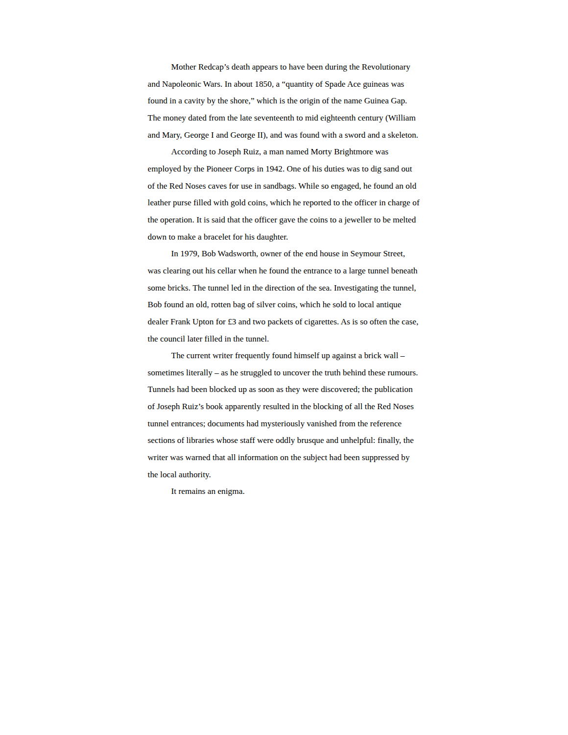Mother Redcap’s death appears to have been during the Revolutionary and Napoleonic Wars. In about 1850, a “quantity of Spade Ace guineas was found in a cavity by the shore,” which is the origin of the name Guinea Gap. The money dated from the late seventeenth to mid eighteenth century (William and Mary, George I and George II), and was found with a sword and a skeleton.
According to Joseph Ruiz, a man named Morty Brightmore was employed by the Pioneer Corps in 1942. One of his duties was to dig sand out of the Red Noses caves for use in sandbags. While so engaged, he found an old leather purse filled with gold coins, which he reported to the officer in charge of the operation. It is said that the officer gave the coins to a jeweller to be melted down to make a bracelet for his daughter.
In 1979, Bob Wadsworth, owner of the end house in Seymour Street, was clearing out his cellar when he found the entrance to a large tunnel beneath some bricks. The tunnel led in the direction of the sea. Investigating the tunnel, Bob found an old, rotten bag of silver coins, which he sold to local antique dealer Frank Upton for £3 and two packets of cigarettes. As is so often the case, the council later filled in the tunnel.
The current writer frequently found himself up against a brick wall – sometimes literally – as he struggled to uncover the truth behind these rumours. Tunnels had been blocked up as soon as they were discovered; the publication of Joseph Ruiz’s book apparently resulted in the blocking of all the Red Noses tunnel entrances; documents had mysteriously vanished from the reference sections of libraries whose staff were oddly brusque and unhelpful: finally, the writer was warned that all information on the subject had been suppressed by the local authority.
It remains an enigma.